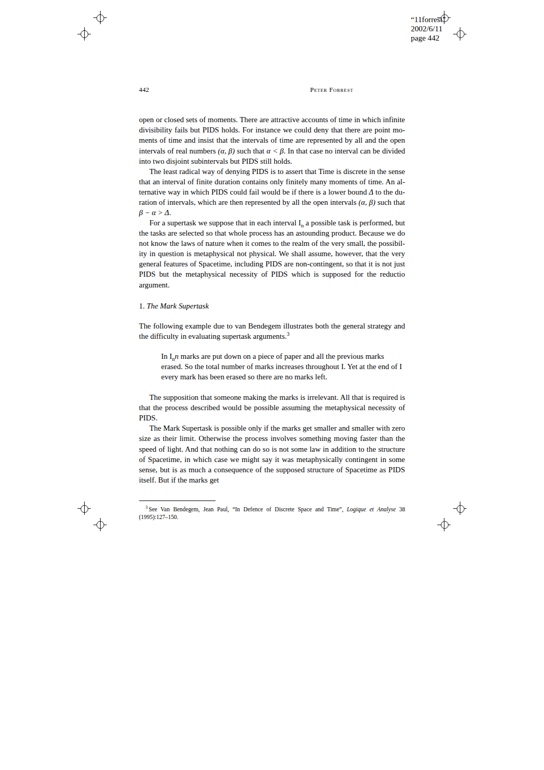“11forrest”
2002/6/11
page 442
442 Peter Forrest
open or closed sets of moments. There are attractive accounts of time in which infinite divisibility fails but PIDS holds. For instance we could deny that there are point moments of time and insist that the intervals of time are represented by all and the open intervals of real numbers (α, β) such that α < β. In that case no interval can be divided into two disjoint subintervals but PIDS still holds.
The least radical way of denying PIDS is to assert that Time is discrete in the sense that an interval of finite duration contains only finitely many moments of time. An alternative way in which PIDS could fail would be if there is a lower bound Δ to the duration of intervals, which are then represented by all the open intervals (α, β) such that β − α > Δ.
For a supertask we suppose that in each interval In a possible task is performed, but the tasks are selected so that whole process has an astounding product. Because we do not know the laws of nature when it comes to the realm of the very small, the possibility in question is metaphysical not physical. We shall assume, however, that the very general features of Spacetime, including PIDS are non-contingent, so that it is not just PIDS but the metaphysical necessity of PIDS which is supposed for the reductio argument.
1. The Mark Supertask
The following example due to van Bendegem illustrates both the general strategy and the difficulty in evaluating supertask arguments.3
In Inn marks are put down on a piece of paper and all the previous marks erased. So the total number of marks increases throughout I. Yet at the end of I every mark has been erased so there are no marks left.
The supposition that someone making the marks is irrelevant. All that is required is that the process described would be possible assuming the metaphysical necessity of PIDS.
The Mark Supertask is possible only if the marks get smaller and smaller with zero size as their limit. Otherwise the process involves something moving faster than the speed of light. And that nothing can do so is not some law in addition to the structure of Spacetime, in which case we might say it was metaphysically contingent in some sense, but is as much a consequence of the supposed structure of Spacetime as PIDS itself. But if the marks get
3 See Van Bendegem, Jean Paul, “In Defence of Discrete Space and Time”, Logique et Analyse 38 (1995):127–150.